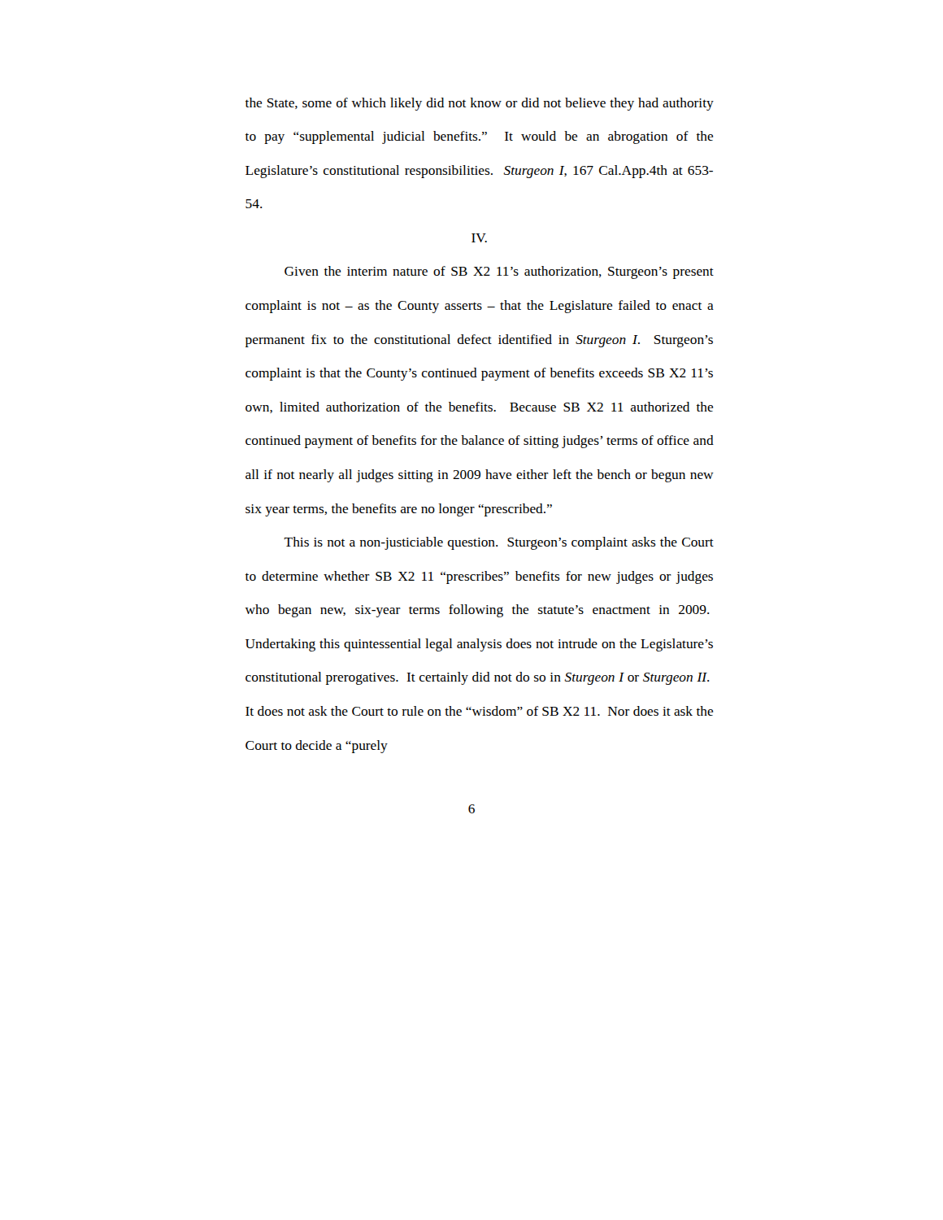the State, some of which likely did not know or did not believe they had authority to pay “supplemental judicial benefits.” It would be an abrogation of the Legislature’s constitutional responsibilities. Sturgeon I, 167 Cal.App.4th at 653-54.
IV.
Given the interim nature of SB X2 11’s authorization, Sturgeon’s present complaint is not – as the County asserts – that the Legislature failed to enact a permanent fix to the constitutional defect identified in Sturgeon I. Sturgeon’s complaint is that the County’s continued payment of benefits exceeds SB X2 11’s own, limited authorization of the benefits. Because SB X2 11 authorized the continued payment of benefits for the balance of sitting judges’ terms of office and all if not nearly all judges sitting in 2009 have either left the bench or begun new six year terms, the benefits are no longer “prescribed.”
This is not a non-justiciable question. Sturgeon’s complaint asks the Court to determine whether SB X2 11 “prescribes” benefits for new judges or judges who began new, six-year terms following the statute’s enactment in 2009. Undertaking this quintessential legal analysis does not intrude on the Legislature’s constitutional prerogatives. It certainly did not do so in Sturgeon I or Sturgeon II. It does not ask the Court to rule on the “wisdom” of SB X2 11. Nor does it ask the Court to decide a “purely
6